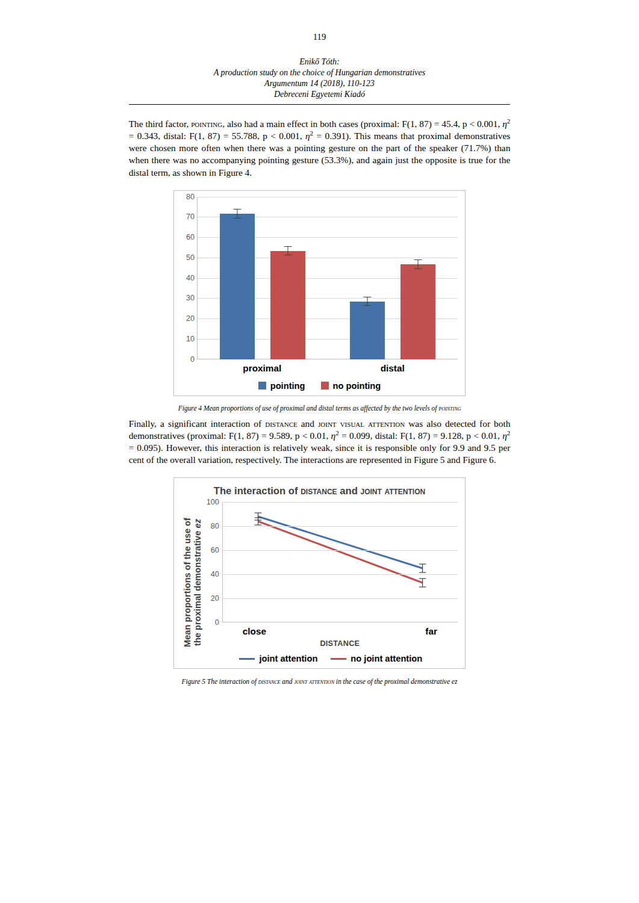119
Enikő Tóth:
A production study on the choice of Hungarian demonstratives
Argumentum 14 (2018), 110-123
Debreceni Egyetemi Kiadó
The third factor, pointing, also had a main effect in both cases (proximal: F(1, 87) = 45.4, p < 0.001, η2 = 0.343, distal: F(1, 87) = 55.788, p < 0.001, η2 = 0.391). This means that proximal demonstratives were chosen more often when there was a pointing gesture on the part of the speaker (71.7%) than when there was no accompanying pointing gesture (53.3%), and again just the opposite is true for the distal term, as shown in Figure 4.
80 70 60 50 40 30 20 10 0
proximal distal
pointing no pointing
Figure 4 Mean proportions of use of proximal and distal terms as affected by the two levels of pointing
Finally, a significant interaction of distance and joint visual attention was also detected for both demonstratives (proximal: F(1, 87) = 9.589, p < 0.01, η2 = 0.099, distal: F(1, 87) = 9.128, p < 0.01, η2 = 0.095). However, this interaction is relatively weak, since it is responsible only for 9.9 and 9.5 per cent of the overall variation, respectively. The interactions are represented in Figure 5 and Figure 6.
The interaction of distance and joint attention
Mean proportions of the use of
the proximal demonstrative ez
100 80 60 40 20 0
close far
DISTANCE
joint attention no joint attention
Figure 5 The interaction of distance and joint attention in the case of the proximal demonstrative ez